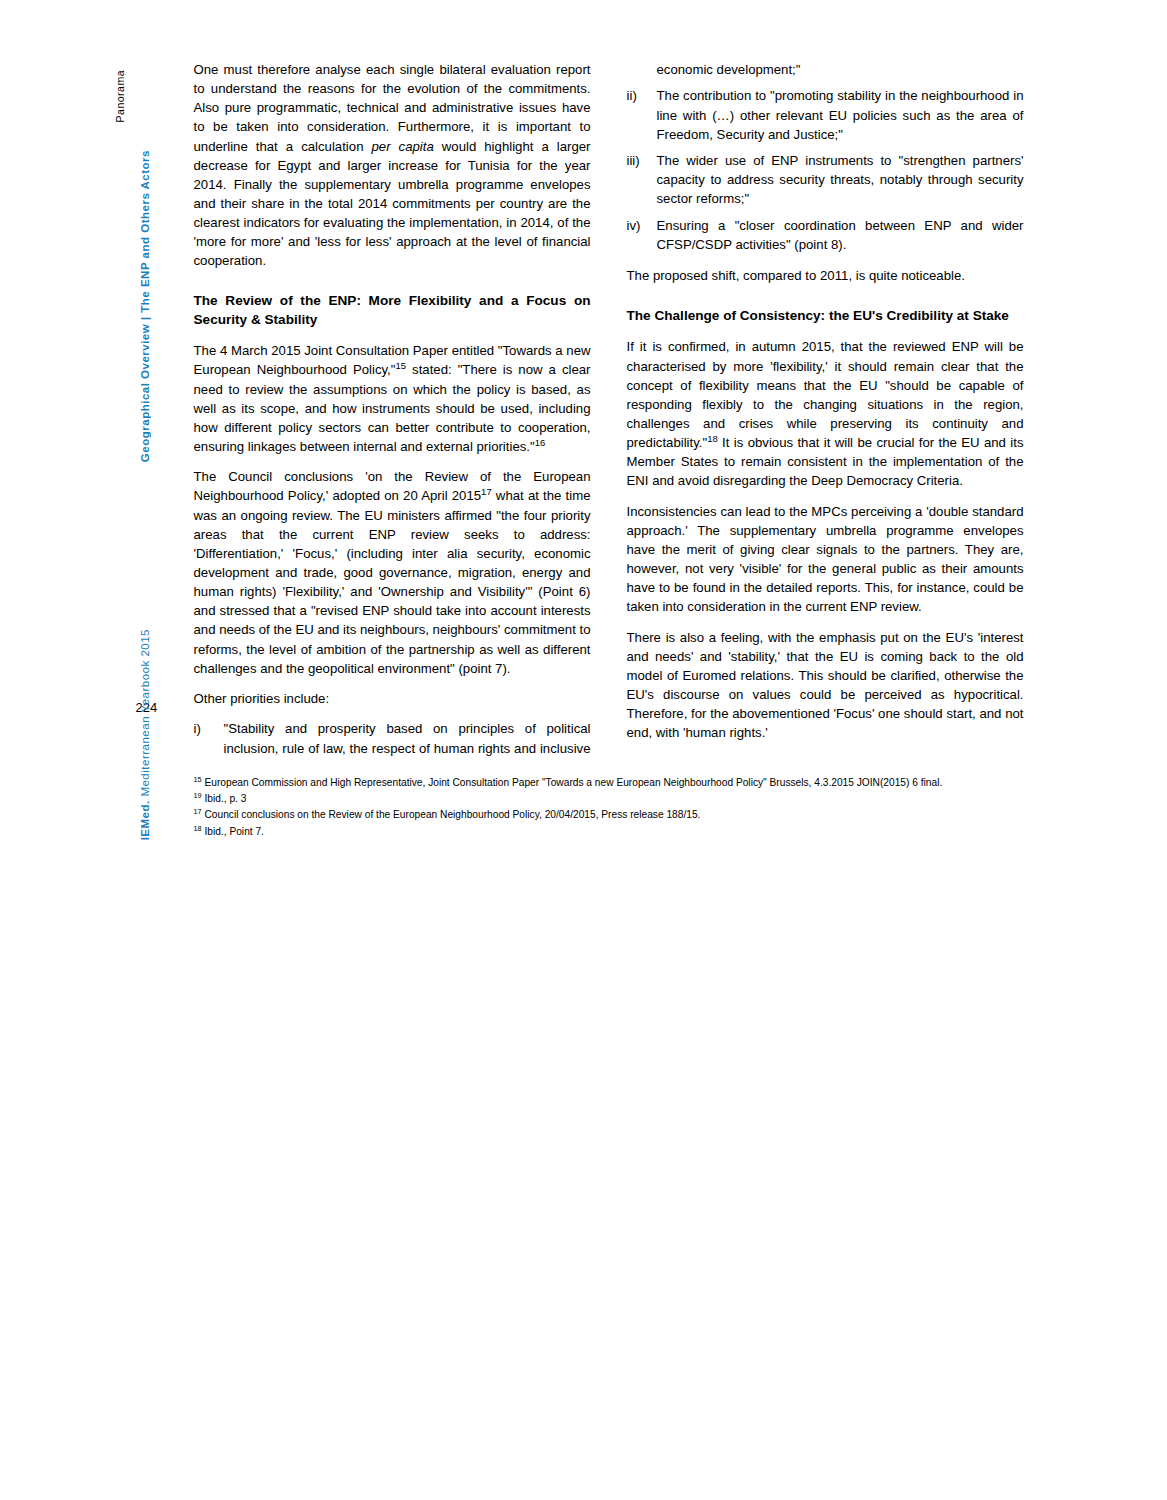Panorama
Geographical Overview | The ENP and Others Actors
224
IEMed. Mediterranean Yearbook 2015
One must therefore analyse each single bilateral evaluation report to understand the reasons for the evolution of the commitments. Also pure programmatic, technical and administrative issues have to be taken into consideration. Furthermore, it is important to underline that a calculation per capita would highlight a larger decrease for Egypt and larger increase for Tunisia for the year 2014. Finally the supplementary umbrella programme envelopes and their share in the total 2014 commitments per country are the clearest indicators for evaluating the implementation, in 2014, of the 'more for more' and 'less for less' approach at the level of financial cooperation.
The Review of the ENP: More Flexibility and a Focus on Security & Stability
The 4 March 2015 Joint Consultation Paper entitled "Towards a new European Neighbourhood Policy,"15 stated: "There is now a clear need to review the assumptions on which the policy is based, as well as its scope, and how instruments should be used, including how different policy sectors can better contribute to cooperation, ensuring linkages between internal and external priorities."16
The Council conclusions 'on the Review of the European Neighbourhood Policy,' adopted on 20 April 201517 what at the time was an ongoing review. The EU ministers affirmed "the four priority areas that the current ENP review seeks to address: 'Differentiation,' 'Focus,' (including inter alia security, economic development and trade, good governance, migration, energy and human rights) 'Flexibility,' and 'Ownership and Visibility'" (Point 6) and stressed that a "revised ENP should take into account interests and needs of the EU and its neighbours, neighbours' commitment to reforms, the level of ambition of the partnership as well as different challenges and the geopolitical environment" (point 7).
Other priorities include:
"Stability and prosperity based on principles of political inclusion, rule of law, the respect of human rights and inclusive economic development;"
The contribution to "promoting stability in the neighbourhood in line with (…) other relevant EU policies such as the area of Freedom, Security and Justice;"
The wider use of ENP instruments to "strengthen partners' capacity to address security threats, notably through security sector reforms;"
Ensuring a "closer coordination between ENP and wider CFSP/CSDP activities" (point 8).
The proposed shift, compared to 2011, is quite noticeable.
The Challenge of Consistency: the EU's Credibility at Stake
If it is confirmed, in autumn 2015, that the reviewed ENP will be characterised by more 'flexibility,' it should remain clear that the concept of flexibility means that the EU "should be capable of responding flexibly to the changing situations in the region, challenges and crises while preserving its continuity and predictability."18 It is obvious that it will be crucial for the EU and its Member States to remain consistent in the implementation of the ENI and avoid disregarding the Deep Democracy Criteria.
Inconsistencies can lead to the MPCs perceiving a 'double standard approach.' The supplementary umbrella programme envelopes have the merit of giving clear signals to the partners. They are, however, not very 'visible' for the general public as their amounts have to be found in the detailed reports. This, for instance, could be taken into consideration in the current ENP review.
There is also a feeling, with the emphasis put on the EU's 'interest and needs' and 'stability,' that the EU is coming back to the old model of Euromed relations. This should be clarified, otherwise the EU's discourse on values could be perceived as hypocritical. Therefore, for the abovementioned 'Focus' one should start, and not end, with 'human rights.'
15 European Commission and High Representative, Joint Consultation Paper "Towards a new European Neighbourhood Policy" Brussels, 4.3.2015 JOIN(2015) 6 final.
19 Ibid., p. 3
17 Council conclusions on the Review of the European Neighbourhood Policy, 20/04/2015, Press release 188/15.
18 Ibid., Point 7.